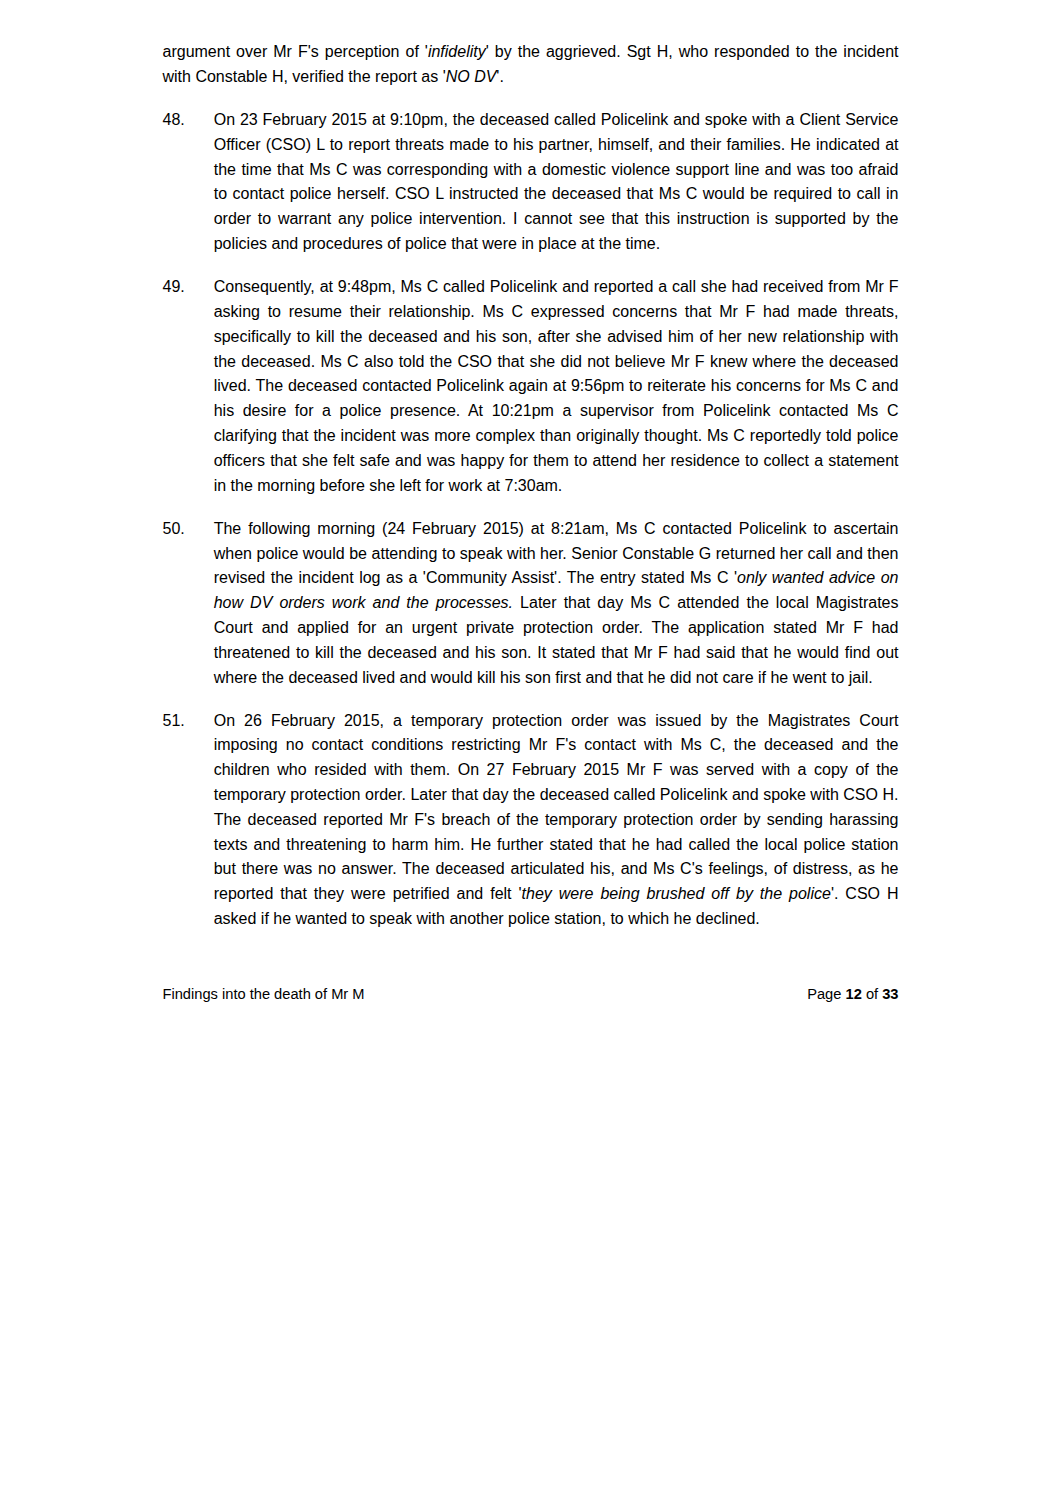argument over Mr F's perception of 'infidelity' by the aggrieved. Sgt H, who responded to the incident with Constable H, verified the report as 'NO DV'.
48. On 23 February 2015 at 9:10pm, the deceased called Policelink and spoke with a Client Service Officer (CSO) L to report threats made to his partner, himself, and their families. He indicated at the time that Ms C was corresponding with a domestic violence support line and was too afraid to contact police herself. CSO L instructed the deceased that Ms C would be required to call in order to warrant any police intervention. I cannot see that this instruction is supported by the policies and procedures of police that were in place at the time.
49. Consequently, at 9:48pm, Ms C called Policelink and reported a call she had received from Mr F asking to resume their relationship. Ms C expressed concerns that Mr F had made threats, specifically to kill the deceased and his son, after she advised him of her new relationship with the deceased. Ms C also told the CSO that she did not believe Mr F knew where the deceased lived. The deceased contacted Policelink again at 9:56pm to reiterate his concerns for Ms C and his desire for a police presence. At 10:21pm a supervisor from Policelink contacted Ms C clarifying that the incident was more complex than originally thought. Ms C reportedly told police officers that she felt safe and was happy for them to attend her residence to collect a statement in the morning before she left for work at 7:30am.
50. The following morning (24 February 2015) at 8:21am, Ms C contacted Policelink to ascertain when police would be attending to speak with her. Senior Constable G returned her call and then revised the incident log as a 'Community Assist'. The entry stated Ms C 'only wanted advice on how DV orders work and the processes. Later that day Ms C attended the local Magistrates Court and applied for an urgent private protection order. The application stated Mr F had threatened to kill the deceased and his son. It stated that Mr F had said that he would find out where the deceased lived and would kill his son first and that he did not care if he went to jail.
51. On 26 February 2015, a temporary protection order was issued by the Magistrates Court imposing no contact conditions restricting Mr F's contact with Ms C, the deceased and the children who resided with them. On 27 February 2015 Mr F was served with a copy of the temporary protection order. Later that day the deceased called Policelink and spoke with CSO H. The deceased reported Mr F's breach of the temporary protection order by sending harassing texts and threatening to harm him. He further stated that he had called the local police station but there was no answer. The deceased articulated his, and Ms C's feelings, of distress, as he reported that they were petrified and felt 'they were being brushed off by the police'. CSO H asked if he wanted to speak with another police station, to which he declined.
Findings into the death of Mr M Page 12 of 33